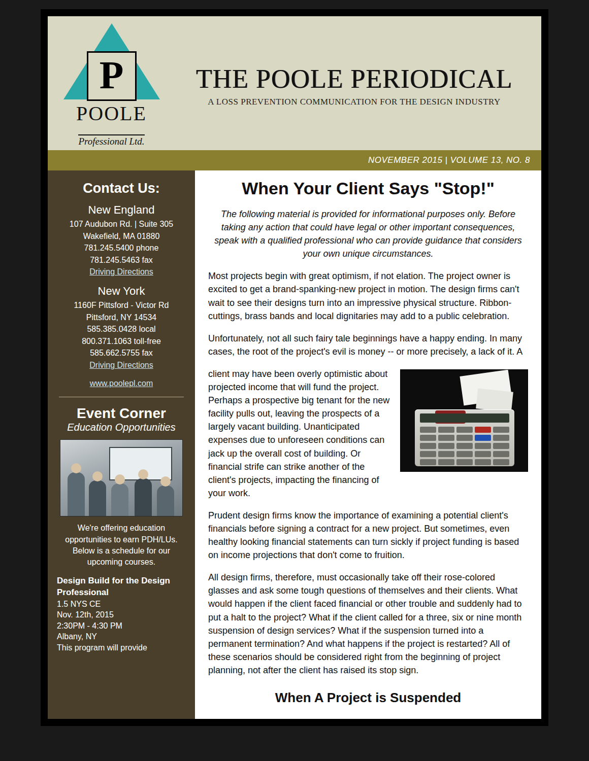P
POOLE
Professional Ltd.
THE POOLE PERIODICAL
A LOSS PREVENTION COMMUNICATION FOR THE DESIGN INDUSTRY
NOVEMBER 2015 | VOLUME 13, NO. 8
Contact Us:
New England
107 Audubon Rd. | Suite 305
Wakefield, MA 01880
781.245.5400 phone
781.245.5463 fax
Driving Directions
New York
1160F Pittsford - Victor Rd
Pittsford, NY 14534
585.385.0428 local
800.371.1063 toll-free
585.662.5755 fax
Driving Directions
www.poolepl.com
Event Corner
Education Opportunities
We're offering education opportunities to earn PDH/LUs. Below is a schedule for our upcoming courses.
Design Build for the Design Professional 1.5 NYS CE
Nov. 12th, 2015
2:30PM - 4:30 PM
Albany, NY
This program will provide
When Your Client Says "Stop!"
The following material is provided for informational purposes only. Before taking any action that could have legal or other important consequences, speak with a qualified professional who can provide guidance that considers your own unique circumstances.
Most projects begin with great optimism, if not elation. The project owner is excited to get a brand-spanking-new project in motion. The design firms can't wait to see their designs turn into an impressive physical structure. Ribbon-cuttings, brass bands and local dignitaries may add to a public celebration.
Unfortunately, not all such fairy tale beginnings have a happy ending. In many cases, the root of the project's evil is money -- or more precisely, a lack of it. A
client may have been overly optimistic about projected income that will fund the project. Perhaps a prospective big tenant for the new facility pulls out, leaving the prospects of a largely vacant building. Unanticipated expenses due to unforeseen conditions can jack up the overall cost of building. Or financial strife can strike another of the client's projects, impacting the financing of your work.
Prudent design firms know the importance of examining a potential client's financials before signing a contract for a new project. But sometimes, even healthy looking financial statements can turn sickly if project funding is based on income projections that don't come to fruition.
All design firms, therefore, must occasionally take off their rose-colored glasses and ask some tough questions of themselves and their clients. What would happen if the client faced financial or other trouble and suddenly had to put a halt to the project? What if the client called for a three, six or nine month suspension of design services? What if the suspension turned into a permanent termination? And what happens if the project is restarted? All of these scenarios should be considered right from the beginning of project planning, not after the client has raised its stop sign.
When A Project is Suspended